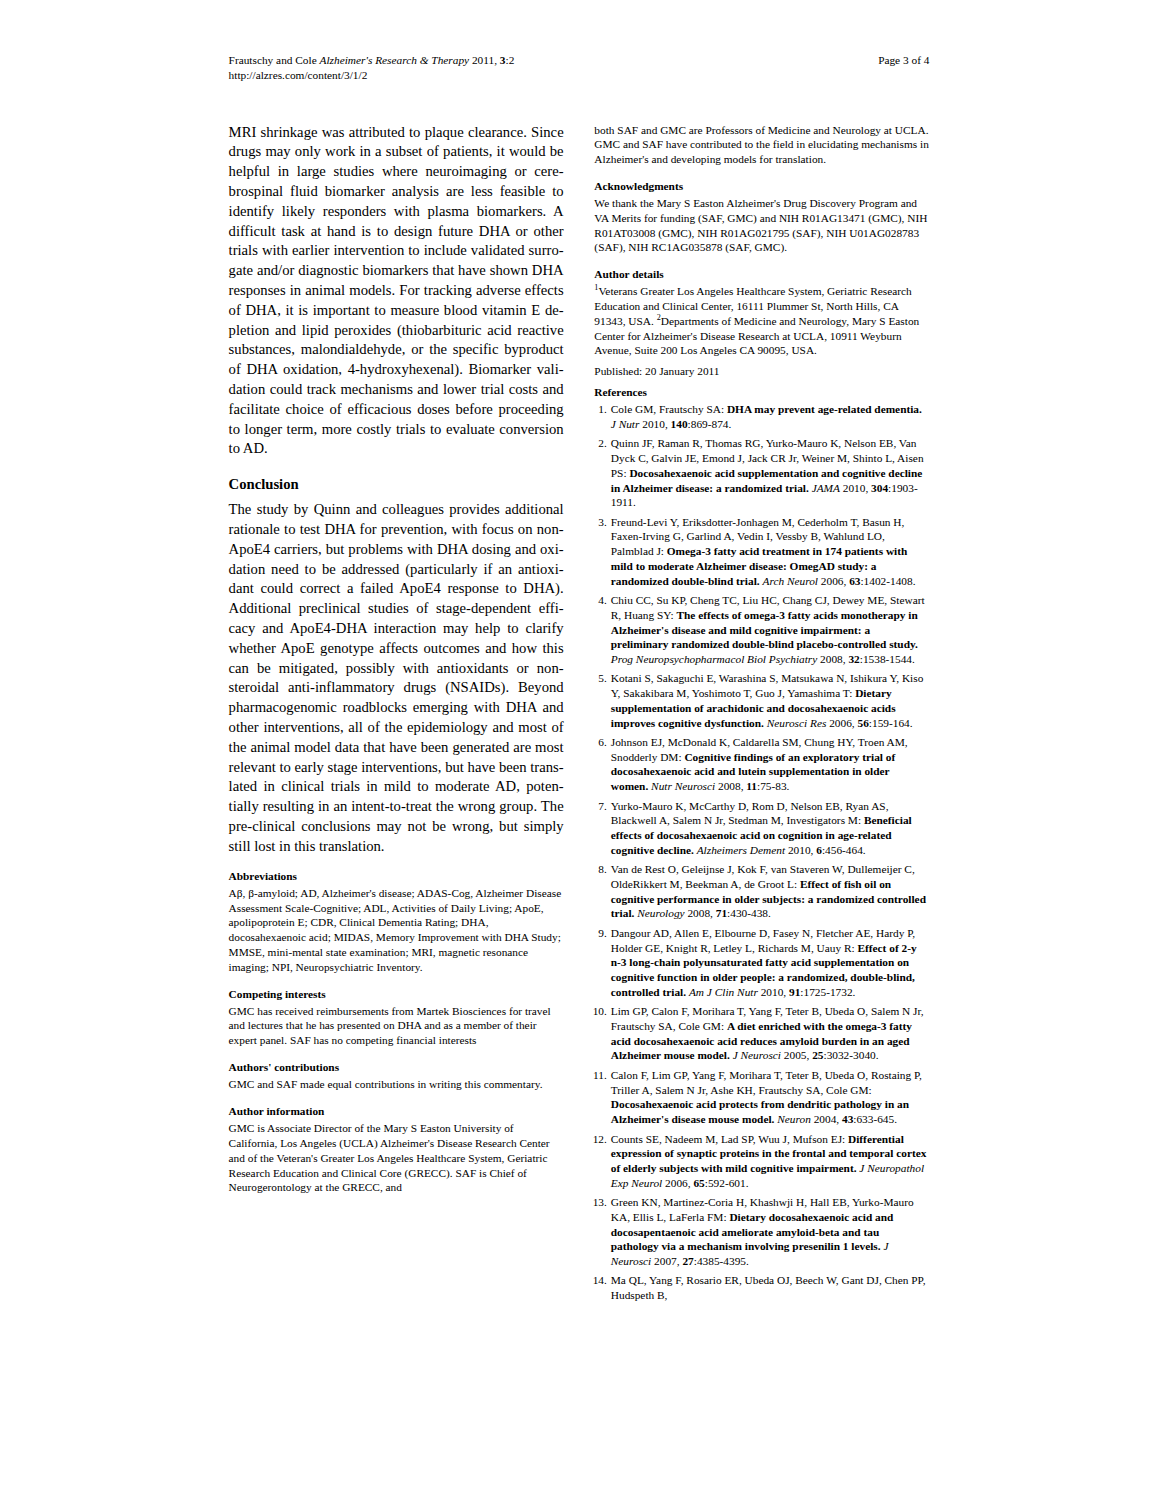Frautschy and Cole Alzheimer's Research & Therapy 2011, 3:2
http://alzres.com/content/3/1/2
Page 3 of 4
MRI shrinkage was attributed to plaque clearance. Since drugs may only work in a subset of patients, it would be helpful in large studies where neuroimaging or cerebrospinal fluid biomarker analysis are less feasible to identify likely responders with plasma biomarkers. A difficult task at hand is to design future DHA or other trials with earlier intervention to include validated surrogate and/or diagnostic biomarkers that have shown DHA responses in animal models. For tracking adverse effects of DHA, it is important to measure blood vitamin E depletion and lipid peroxides (thiobarbituric acid reactive substances, malondialdehyde, or the specific byproduct of DHA oxidation, 4-hydroxyhexenal). Biomarker validation could track mechanisms and lower trial costs and facilitate choice of efficacious doses before proceeding to longer term, more costly trials to evaluate conversion to AD.
Conclusion
The study by Quinn and colleagues provides additional rationale to test DHA for prevention, with focus on non-ApoE4 carriers, but problems with DHA dosing and oxidation need to be addressed (particularly if an antioxidant could correct a failed ApoE4 response to DHA). Additional preclinical studies of stage-dependent efficacy and ApoE4-DHA interaction may help to clarify whether ApoE genotype affects outcomes and how this can be mitigated, possibly with antioxidants or non-steroidal anti-inflammatory drugs (NSAIDs). Beyond pharmacogenomic roadblocks emerging with DHA and other interventions, all of the epidemiology and most of the animal model data that have been generated are most relevant to early stage interventions, but have been translated in clinical trials in mild to moderate AD, potentially resulting in an intent-to-treat the wrong group. The pre-clinical conclusions may not be wrong, but simply still lost in this translation.
Abbreviations
Aβ, β-amyloid; AD, Alzheimer's disease; ADAS-Cog, Alzheimer Disease Assessment Scale-Cognitive; ADL, Activities of Daily Living; ApoE, apolipoprotein E; CDR, Clinical Dementia Rating; DHA, docosahexaenoic acid; MIDAS, Memory Improvement with DHA Study; MMSE, mini-mental state examination; MRI, magnetic resonance imaging; NPI, Neuropsychiatric Inventory.
Competing interests
GMC has received reimbursements from Martek Biosciences for travel and lectures that he has presented on DHA and as a member of their expert panel. SAF has no competing financial interests
Authors' contributions
GMC and SAF made equal contributions in writing this commentary.
Author information
GMC is Associate Director of the Mary S Easton University of California, Los Angeles (UCLA) Alzheimer's Disease Research Center and of the Veteran's Greater Los Angeles Healthcare System, Geriatric Research Education and Clinical Core (GRECC). SAF is Chief of Neurogerontology at the GRECC, and
both SAF and GMC are Professors of Medicine and Neurology at UCLA. GMC and SAF have contributed to the field in elucidating mechanisms in Alzheimer's and developing models for translation.
Acknowledgments
We thank the Mary S Easton Alzheimer's Drug Discovery Program and VA Merits for funding (SAF, GMC) and NIH R01AG13471 (GMC), NIH R01AT03008 (GMC), NIH R01AG021795 (SAF), NIH U01AG028783 (SAF), NIH RC1AG035878 (SAF, GMC).
Author details
1Veterans Greater Los Angeles Healthcare System, Geriatric Research Education and Clinical Center, 16111 Plummer St, North Hills, CA 91343, USA. 2Departments of Medicine and Neurology, Mary S Easton Center for Alzheimer's Disease Research at UCLA, 10911 Weyburn Avenue, Suite 200 Los Angeles CA 90095, USA.
Published: 20 January 2011
References
Cole GM, Frautschy SA: DHA may prevent age-related dementia. J Nutr 2010, 140:869-874.
Quinn JF, Raman R, Thomas RG, Yurko-Mauro K, Nelson EB, Van Dyck C, Galvin JE, Emond J, Jack CR Jr, Weiner M, Shinto L, Aisen PS: Docosahexaenoic acid supplementation and cognitive decline in Alzheimer disease: a randomized trial. JAMA 2010, 304:1903-1911.
Freund-Levi Y, Eriksdotter-Jonhagen M, Cederholm T, Basun H, Faxen-Irving G, Garlind A, Vedin I, Vessby B, Wahlund LO, Palmblad J: Omega-3 fatty acid treatment in 174 patients with mild to moderate Alzheimer disease: OmegAD study: a randomized double-blind trial. Arch Neurol 2006, 63:1402-1408.
Chiu CC, Su KP, Cheng TC, Liu HC, Chang CJ, Dewey ME, Stewart R, Huang SY: The effects of omega-3 fatty acids monotherapy in Alzheimer's disease and mild cognitive impairment: a preliminary randomized double-blind placebo-controlled study. Prog Neuropsychopharmacol Biol Psychiatry 2008, 32:1538-1544.
Kotani S, Sakaguchi E, Warashina S, Matsukawa N, Ishikura Y, Kiso Y, Sakakibara M, Yoshimoto T, Guo J, Yamashima T: Dietary supplementation of arachidonic and docosahexaenoic acids improves cognitive dysfunction. Neurosci Res 2006, 56:159-164.
Johnson EJ, McDonald K, Caldarella SM, Chung HY, Troen AM, Snodderly DM: Cognitive findings of an exploratory trial of docosahexaenoic acid and lutein supplementation in older women. Nutr Neurosci 2008, 11:75-83.
Yurko-Mauro K, McCarthy D, Rom D, Nelson EB, Ryan AS, Blackwell A, Salem N Jr, Stedman M, Investigators M: Beneficial effects of docosahexaenoic acid on cognition in age-related cognitive decline. Alzheimers Dement 2010, 6:456-464.
Van de Rest O, Geleijnse J, Kok F, van Staveren W, Dullemeijer C, OldeRikkert M, Beekman A, de Groot L: Effect of fish oil on cognitive performance in older subjects: a randomized controlled trial. Neurology 2008, 71:430-438.
Dangour AD, Allen E, Elbourne D, Fasey N, Fletcher AE, Hardy P, Holder GE, Knight R, Letley L, Richards M, Uauy R: Effect of 2-y n-3 long-chain polyunsaturated fatty acid supplementation on cognitive function in older people: a randomized, double-blind, controlled trial. Am J Clin Nutr 2010, 91:1725-1732.
Lim GP, Calon F, Morihara T, Yang F, Teter B, Ubeda O, Salem N Jr, Frautschy SA, Cole GM: A diet enriched with the omega-3 fatty acid docosahexaenoic acid reduces amyloid burden in an aged Alzheimer mouse model. J Neurosci 2005, 25:3032-3040.
Calon F, Lim GP, Yang F, Morihara T, Teter B, Ubeda O, Rostaing P, Triller A, Salem N Jr, Ashe KH, Frautschy SA, Cole GM: Docosahexaenoic acid protects from dendritic pathology in an Alzheimer's disease mouse model. Neuron 2004, 43:633-645.
Counts SE, Nadeem M, Lad SP, Wuu J, Mufson EJ: Differential expression of synaptic proteins in the frontal and temporal cortex of elderly subjects with mild cognitive impairment. J Neuropathol Exp Neurol 2006, 65:592-601.
Green KN, Martinez-Coria H, Khashwji H, Hall EB, Yurko-Mauro KA, Ellis L, LaFerla FM: Dietary docosahexaenoic acid and docosapentaenoic acid ameliorate amyloid-beta and tau pathology via a mechanism involving presenilin 1 levels. J Neurosci 2007, 27:4385-4395.
Ma QL, Yang F, Rosario ER, Ubeda OJ, Beech W, Gant DJ, Chen PP, Hudspeth B,